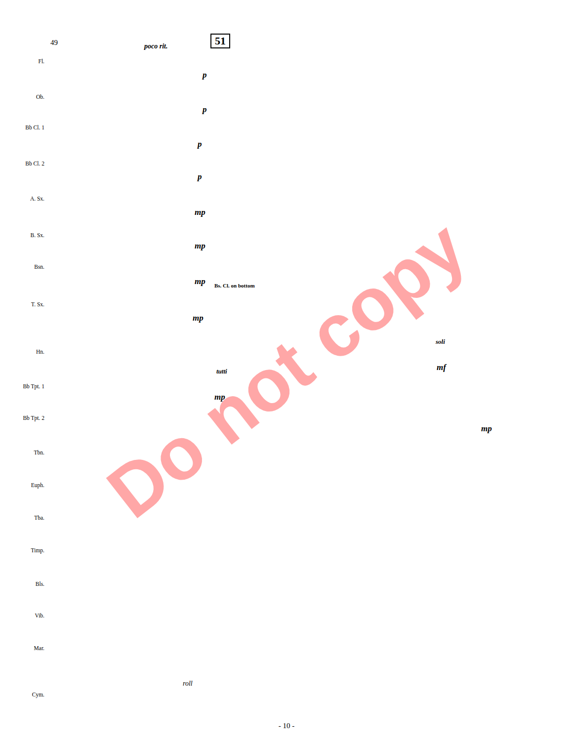49
51
poco rit.
Fl.
Ob.
Bb Cl. 1
Bb Cl. 2
A. Sx.
B. Sx.
Bsn.
T. Sx.
Hn.
Bb Tpt. 1
Bb Tpt. 2
Tbn.
Euph.
Tba.
Timp.
Bls.
Vib.
Mar.
Cym.
p
p
p
p
mp
mp
mp
mp
mf
mp
mp
soli
tutti
Bs. Cl. on bottom
roll
Do not copy
- 10 -